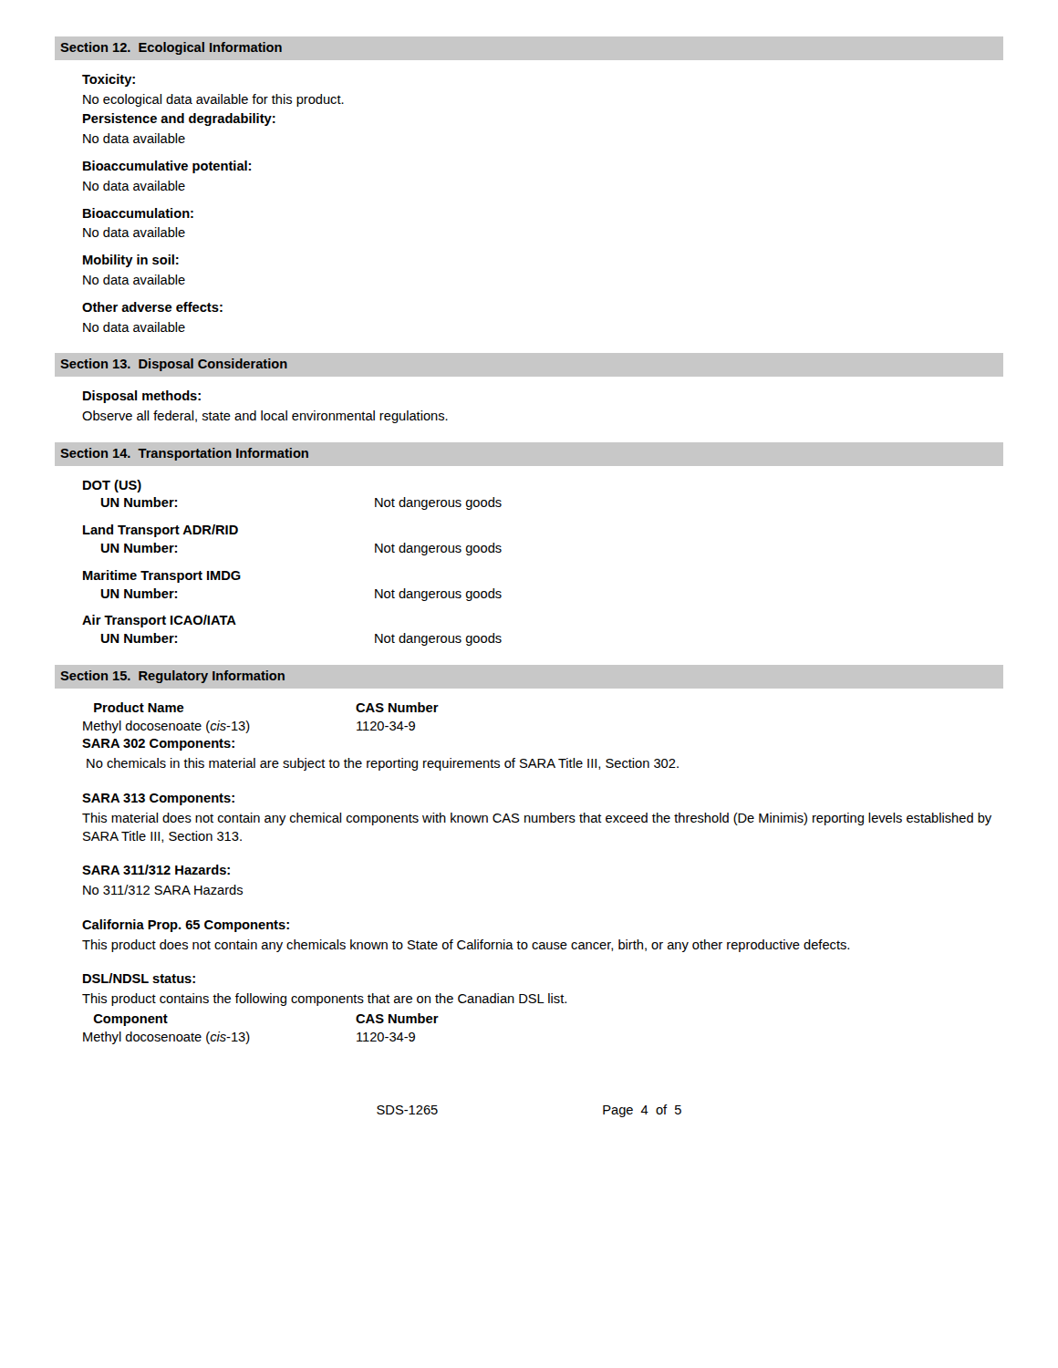Section 12. Ecological Information
Toxicity:
No ecological data available for this product.
Persistence and degradability:
No data available
Bioaccumulative potential:
No data available
Bioaccumulation:
No data available
Mobility in soil:
No data available
Other adverse effects:
No data available
Section 13. Disposal Consideration
Disposal methods:
Observe all federal, state and local environmental regulations.
Section 14. Transportation Information
| DOT (US) |
| UN Number: | Not dangerous goods |
| Land Transport ADR/RID |
| UN Number: | Not dangerous goods |
| Maritime Transport IMDG |
| UN Number: | Not dangerous goods |
| Air Transport ICAO/IATA |
| UN Number: | Not dangerous goods |
Section 15. Regulatory Information
| Product Name | CAS Number |
| Methyl docosenoate ( cis -13) | 1120-34-9 |
SARA 302 Components:
No chemicals in this material are subject to the reporting requirements of SARA Title III, Section 302.
SARA 313 Components:
This material does not contain any chemical components with known CAS numbers that exceed the threshold (De Minimis) reporting levels established by SARA Title III, Section 313.
SARA 311/312 Hazards:
No 311/312 SARA Hazards
California Prop. 65 Components:
This product does not contain any chemicals known to State of California to cause cancer, birth, or any other reproductive defects.
DSL/NDSL status:
This product contains the following components that are on the Canadian DSL list.
| Component | CAS Number |
| Methyl docosenoate ( cis -13) | 1120-34-9 |
SDS-1265 Page 4 of 5